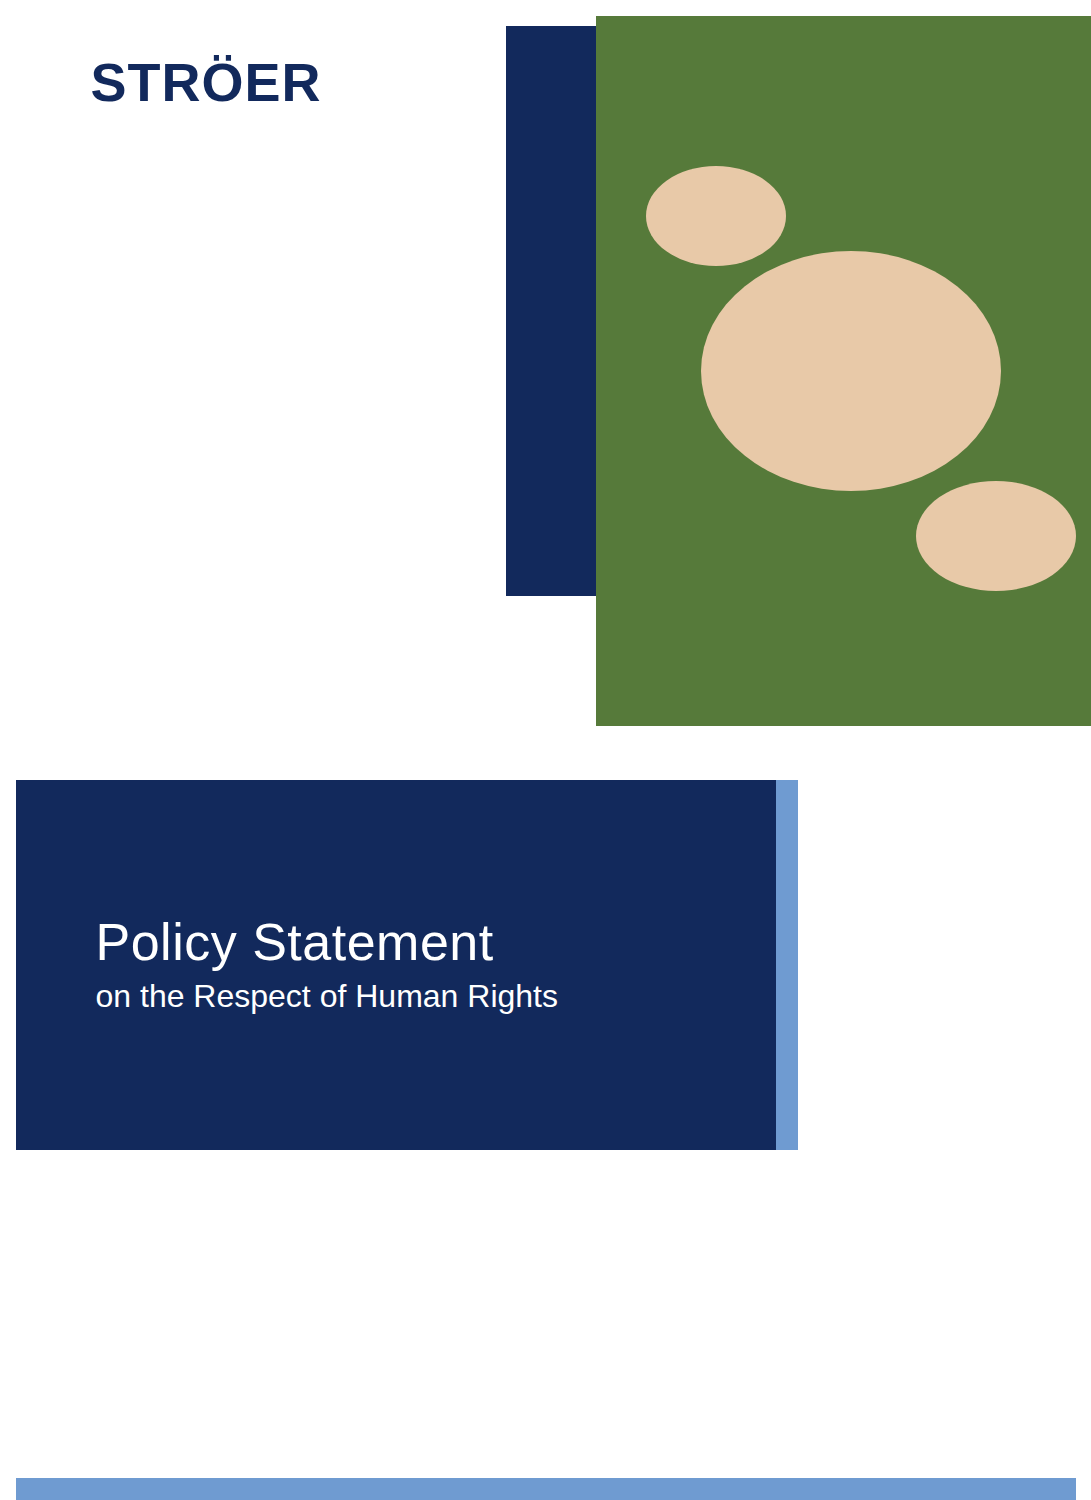STRÖER
Policy Statement
on the Respect of Human Rights